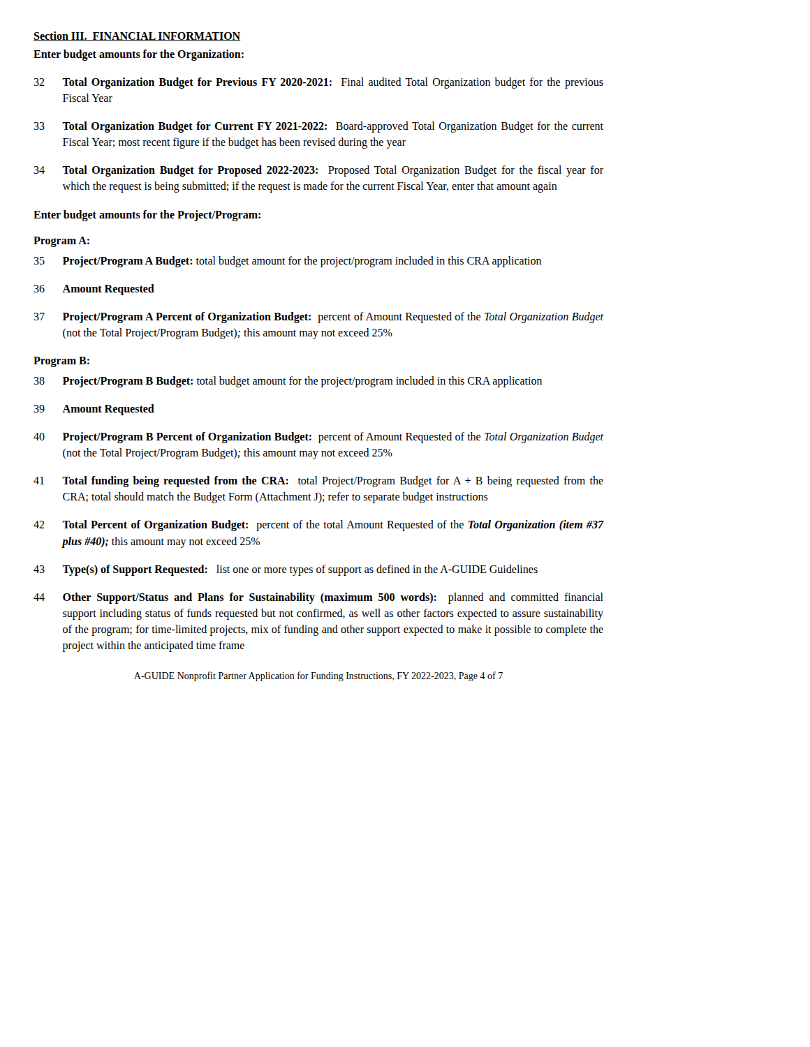Section III. FINANCIAL INFORMATION
Enter budget amounts for the Organization:
Total Organization Budget for Previous FY 2020-2021: Final audited Total Organization budget for the previous Fiscal Year
Total Organization Budget for Current FY 2021-2022: Board-approved Total Organization Budget for the current Fiscal Year; most recent figure if the budget has been revised during the year
Total Organization Budget for Proposed 2022-2023: Proposed Total Organization Budget for the fiscal year for which the request is being submitted; if the request is made for the current Fiscal Year, enter that amount again
Enter budget amounts for the Project/Program:
Program A:
Project/Program A Budget: total budget amount for the project/program included in this CRA application
Amount Requested
Project/Program A Percent of Organization Budget: percent of Amount Requested of the Total Organization Budget (not the Total Project/Program Budget); this amount may not exceed 25%
Program B:
Project/Program B Budget: total budget amount for the project/program included in this CRA application
Amount Requested
Project/Program B Percent of Organization Budget: percent of Amount Requested of the Total Organization Budget (not the Total Project/Program Budget); this amount may not exceed 25%
Total funding being requested from the CRA: total Project/Program Budget for A + B being requested from the CRA; total should match the Budget Form (Attachment J); refer to separate budget instructions
Total Percent of Organization Budget: percent of the total Amount Requested of the Total Organization (item #37 plus #40); this amount may not exceed 25%
Type(s) of Support Requested: list one or more types of support as defined in the A-GUIDE Guidelines
Other Support/Status and Plans for Sustainability (maximum 500 words): planned and committed financial support including status of funds requested but not confirmed, as well as other factors expected to assure sustainability of the program; for time-limited projects, mix of funding and other support expected to make it possible to complete the project within the anticipated time frame
A-GUIDE Nonprofit Partner Application for Funding Instructions, FY 2022-2023, Page 4 of 7